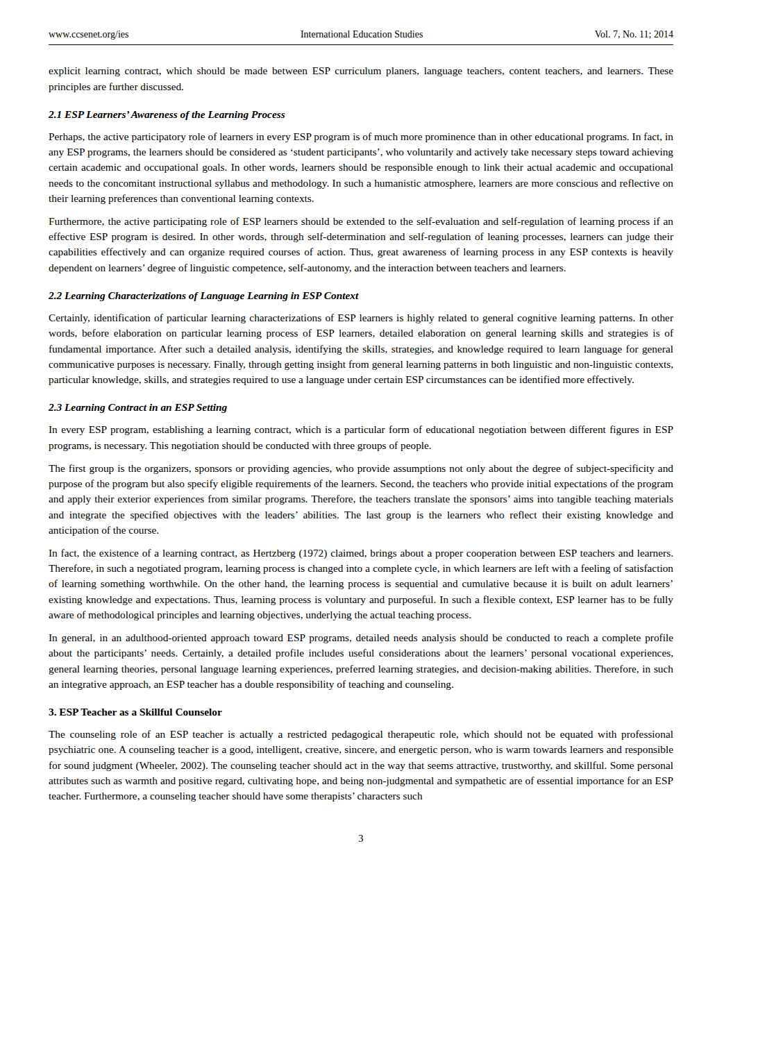www.ccsenet.org/ies
International Education Studies
Vol. 7, No. 11; 2014
explicit learning contract, which should be made between ESP curriculum planers, language teachers, content teachers, and learners. These principles are further discussed.
2.1 ESP Learners’ Awareness of the Learning Process
Perhaps, the active participatory role of learners in every ESP program is of much more prominence than in other educational programs. In fact, in any ESP programs, the learners should be considered as ‘student participants’, who voluntarily and actively take necessary steps toward achieving certain academic and occupational goals. In other words, learners should be responsible enough to link their actual academic and occupational needs to the concomitant instructional syllabus and methodology. In such a humanistic atmosphere, learners are more conscious and reflective on their learning preferences than conventional learning contexts.
Furthermore, the active participating role of ESP learners should be extended to the self-evaluation and self-regulation of learning process if an effective ESP program is desired. In other words, through self-determination and self-regulation of leaning processes, learners can judge their capabilities effectively and can organize required courses of action. Thus, great awareness of learning process in any ESP contexts is heavily dependent on learners’ degree of linguistic competence, self-autonomy, and the interaction between teachers and learners.
2.2 Learning Characterizations of Language Learning in ESP Context
Certainly, identification of particular learning characterizations of ESP learners is highly related to general cognitive learning patterns. In other words, before elaboration on particular learning process of ESP learners, detailed elaboration on general learning skills and strategies is of fundamental importance. After such a detailed analysis, identifying the skills, strategies, and knowledge required to learn language for general communicative purposes is necessary. Finally, through getting insight from general learning patterns in both linguistic and non-linguistic contexts, particular knowledge, skills, and strategies required to use a language under certain ESP circumstances can be identified more effectively.
2.3 Learning Contract in an ESP Setting
In every ESP program, establishing a learning contract, which is a particular form of educational negotiation between different figures in ESP programs, is necessary. This negotiation should be conducted with three groups of people.
The first group is the organizers, sponsors or providing agencies, who provide assumptions not only about the degree of subject-specificity and purpose of the program but also specify eligible requirements of the learners. Second, the teachers who provide initial expectations of the program and apply their exterior experiences from similar programs. Therefore, the teachers translate the sponsors’ aims into tangible teaching materials and integrate the specified objectives with the leaders’ abilities. The last group is the learners who reflect their existing knowledge and anticipation of the course.
In fact, the existence of a learning contract, as Hertzberg (1972) claimed, brings about a proper cooperation between ESP teachers and learners. Therefore, in such a negotiated program, learning process is changed into a complete cycle, in which learners are left with a feeling of satisfaction of learning something worthwhile. On the other hand, the learning process is sequential and cumulative because it is built on adult learners’ existing knowledge and expectations. Thus, learning process is voluntary and purposeful. In such a flexible context, ESP learner has to be fully aware of methodological principles and learning objectives, underlying the actual teaching process.
In general, in an adulthood-oriented approach toward ESP programs, detailed needs analysis should be conducted to reach a complete profile about the participants’ needs. Certainly, a detailed profile includes useful considerations about the learners’ personal vocational experiences, general learning theories, personal language learning experiences, preferred learning strategies, and decision-making abilities. Therefore, in such an integrative approach, an ESP teacher has a double responsibility of teaching and counseling.
3. ESP Teacher as a Skillful Counselor
The counseling role of an ESP teacher is actually a restricted pedagogical therapeutic role, which should not be equated with professional psychiatric one. A counseling teacher is a good, intelligent, creative, sincere, and energetic person, who is warm towards learners and responsible for sound judgment (Wheeler, 2002). The counseling teacher should act in the way that seems attractive, trustworthy, and skillful. Some personal attributes such as warmth and positive regard, cultivating hope, and being non-judgmental and sympathetic are of essential importance for an ESP teacher. Furthermore, a counseling teacher should have some therapists’ characters such
3